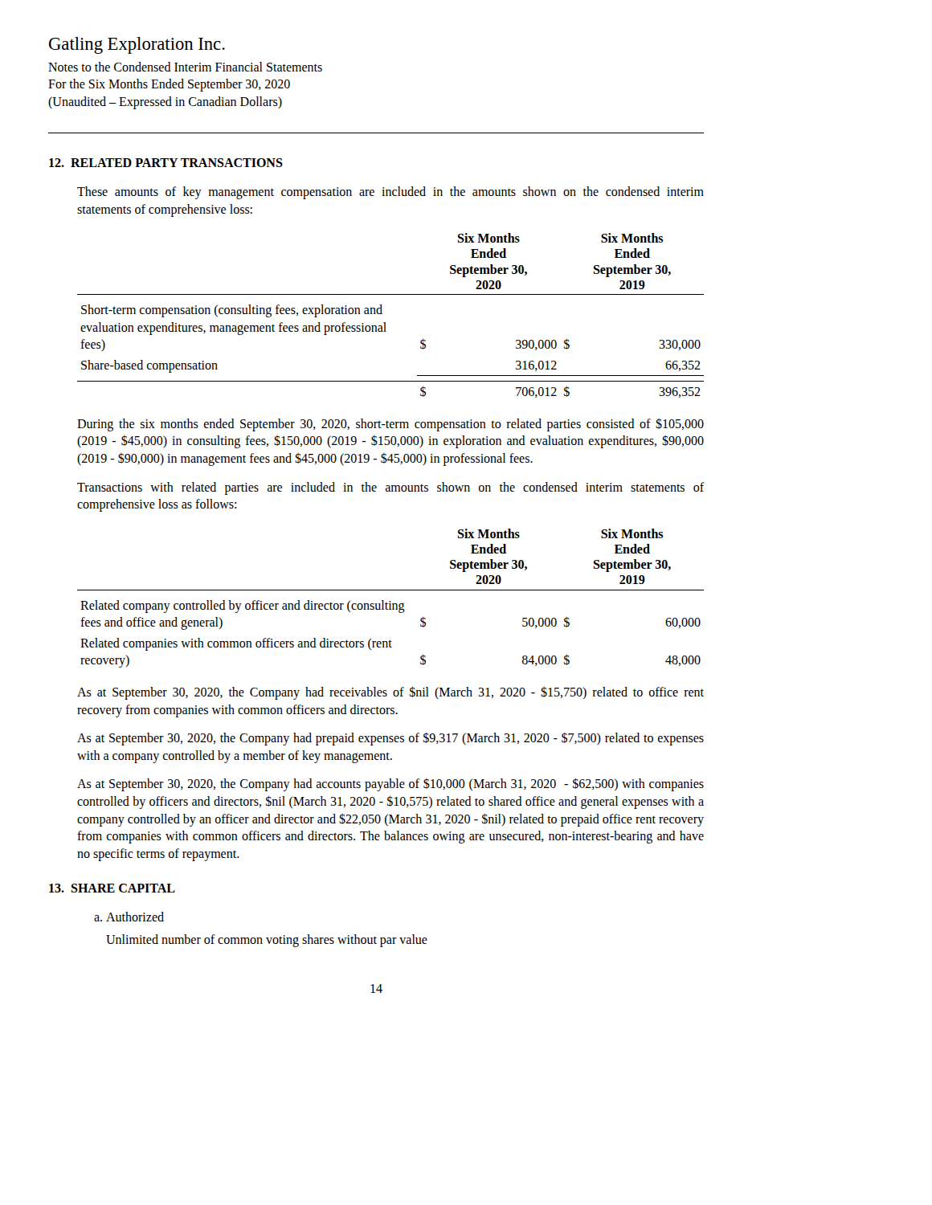Gatling Exploration Inc.
Notes to the Condensed Interim Financial Statements
For the Six Months Ended September 30, 2020
(Unaudited – Expressed in Canadian Dollars)
12. RELATED PARTY TRANSACTIONS
These amounts of key management compensation are included in the amounts shown on the condensed interim statements of comprehensive loss:
| | Six Months Ended September 30, 2020 | Six Months Ended September 30, 2019 |
| --- | --- | --- |
| Short-term compensation (consulting fees, exploration and evaluation expenditures, management fees and professional fees) | $ | 390,000 | $ | 330,000 |
| Share-based compensation | | 316,012 | | 66,352 |
| | $ | 706,012 | $ | 396,352 |
During the six months ended September 30, 2020, short-term compensation to related parties consisted of $105,000 (2019 - $45,000) in consulting fees, $150,000 (2019 - $150,000) in exploration and evaluation expenditures, $90,000 (2019 - $90,000) in management fees and $45,000 (2019 - $45,000) in professional fees.
Transactions with related parties are included in the amounts shown on the condensed interim statements of comprehensive loss as follows:
| | Six Months Ended September 30, 2020 | Six Months Ended September 30, 2019 |
| --- | --- | --- |
| Related company controlled by officer and director (consulting fees and office and general) | $ | 50,000 | $ | 60,000 |
| Related companies with common officers and directors (rent recovery) | $ | 84,000 | $ | 48,000 |
As at September 30, 2020, the Company had receivables of $nil (March 31, 2020 - $15,750) related to office rent recovery from companies with common officers and directors.
As at September 30, 2020, the Company had prepaid expenses of $9,317 (March 31, 2020 - $7,500) related to expenses with a company controlled by a member of key management.
As at September 30, 2020, the Company had accounts payable of $10,000 (March 31, 2020 - $62,500) with companies controlled by officers and directors, $nil (March 31, 2020 - $10,575) related to shared office and general expenses with a company controlled by an officer and director and $22,050 (March 31, 2020 - $nil) related to prepaid office rent recovery from companies with common officers and directors. The balances owing are unsecured, non-interest-bearing and have no specific terms of repayment.
13. SHARE CAPITAL
Authorized
Unlimited number of common voting shares without par value
14